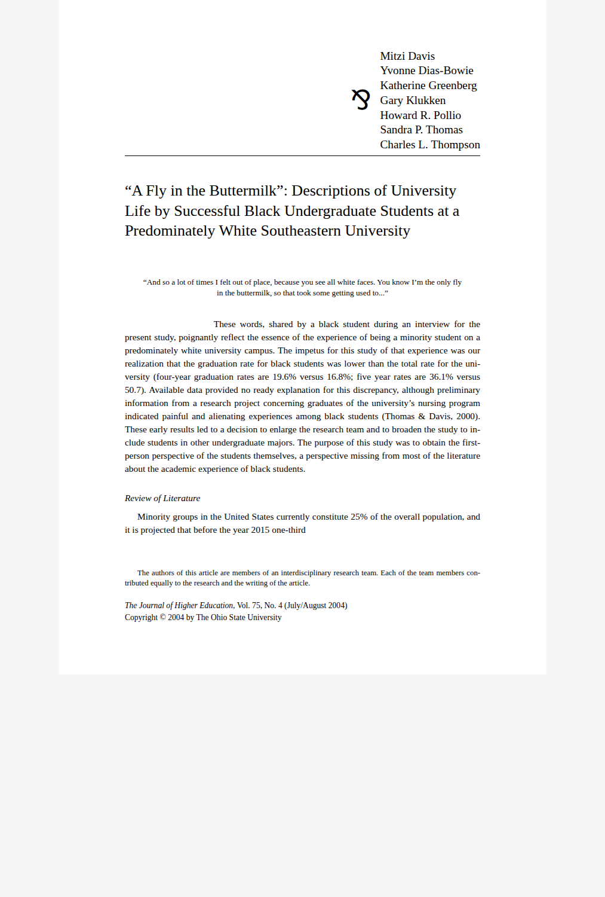⅋
Mitzi Davis
Yvonne Dias-Bowie
Katherine Greenberg
Gary Klukken
Howard R. Pollio
Sandra P. Thomas
Charles L. Thompson
“A Fly in the Buttermilk”: Descriptions of University Life by Successful Black Undergraduate Students at a Predominately White Southeastern University
“And so a lot of times I felt out of place, because you see all white faces. You know I’m the only fly in the buttermilk, so that took some getting used to...”
These words, shared by a black student during an interview for the present study, poignantly reflect the essence of the experience of being a minority student on a predominately white university campus. The impetus for this study of that experience was our realization that the graduation rate for black students was lower than the total rate for the university (four-year graduation rates are 19.6% versus 16.8%; five year rates are 36.1% versus 50.7). Available data provided no ready explanation for this discrepancy, although preliminary information from a research project concerning graduates of the university’s nursing program indicated painful and alienating experiences among black students (Thomas & Davis, 2000). These early results led to a decision to enlarge the research team and to broaden the study to include students in other undergraduate majors. The purpose of this study was to obtain the first-person perspective of the students themselves, a perspective missing from most of the literature about the academic experience of black students.
Review of Literature
Minority groups in the United States currently constitute 25% of the overall population, and it is projected that before the year 2015 one-third
The authors of this article are members of an interdisciplinary research team. Each of the team members contributed equally to the research and the writing of the article.
The Journal of Higher Education, Vol. 75, No. 4 (July/August 2004)
Copyright © 2004 by The Ohio State University